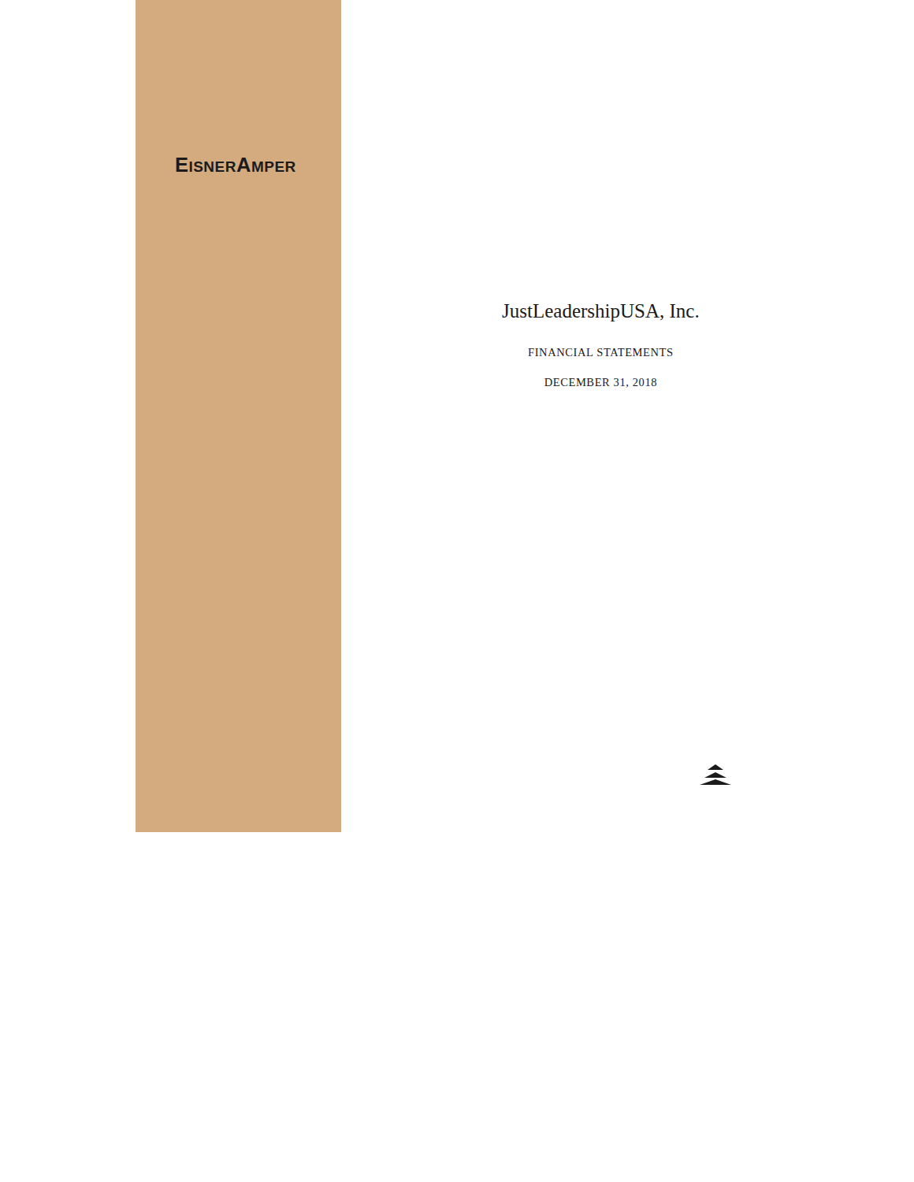EISNERAMPER
JustLeadershipUSA, Inc.
Financial Statements
December 31, 2018